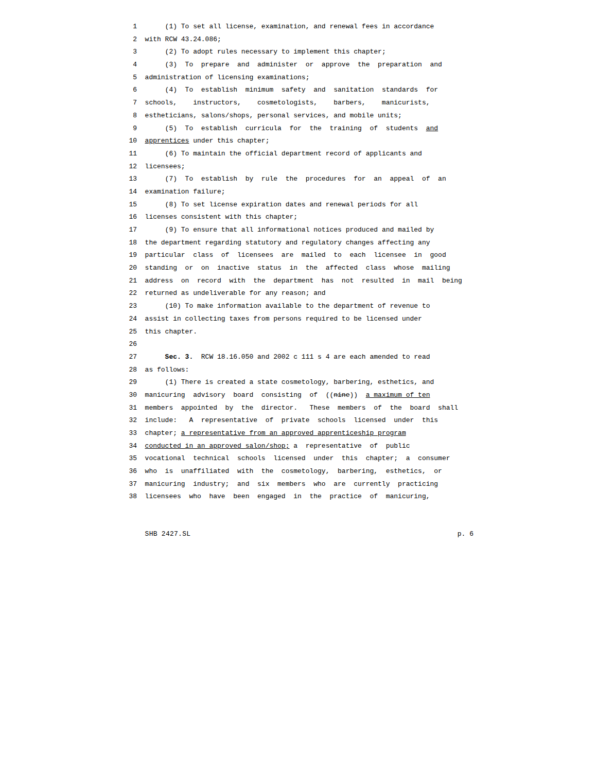(1) To set all license, examination, and renewal fees in accordance
with RCW 43.24.086;
(2) To adopt rules necessary to implement this chapter;
(3) To prepare and administer or approve the preparation and
administration of licensing examinations;
(4) To establish minimum safety and sanitation standards for
schools, instructors, cosmetologists, barbers, manicurists,
estheticians, salons/shops, personal services, and mobile units;
(5) To establish curricula for the training of students and
apprentices under this chapter;
(6) To maintain the official department record of applicants and
licensees;
(7) To establish by rule the procedures for an appeal of an
examination failure;
(8) To set license expiration dates and renewal periods for all
licenses consistent with this chapter;
(9) To ensure that all informational notices produced and mailed by
the department regarding statutory and regulatory changes affecting any
particular class of licensees are mailed to each licensee in good
standing or on inactive status in the affected class whose mailing
address on record with the department has not resulted in mail being
returned as undeliverable for any reason; and
(10) To make information available to the department of revenue to
assist in collecting taxes from persons required to be licensed under
this chapter.
Sec. 3. RCW 18.16.050 and 2002 c 111 s 4 are each amended to read
as follows:
(1) There is created a state cosmetology, barbering, esthetics, and
manicuring advisory board consisting of ((nine)) a maximum of ten
members appointed by the director. These members of the board shall
include: A representative of private schools licensed under this
chapter; a representative from an approved apprenticeship program
conducted in an approved salon/shop; a representative of public
vocational technical schools licensed under this chapter; a consumer
who is unaffiliated with the cosmetology, barbering, esthetics, or
manicuring industry; and six members who are currently practicing
licensees who have been engaged in the practice of manicuring,
SHB 2427.SL p. 6